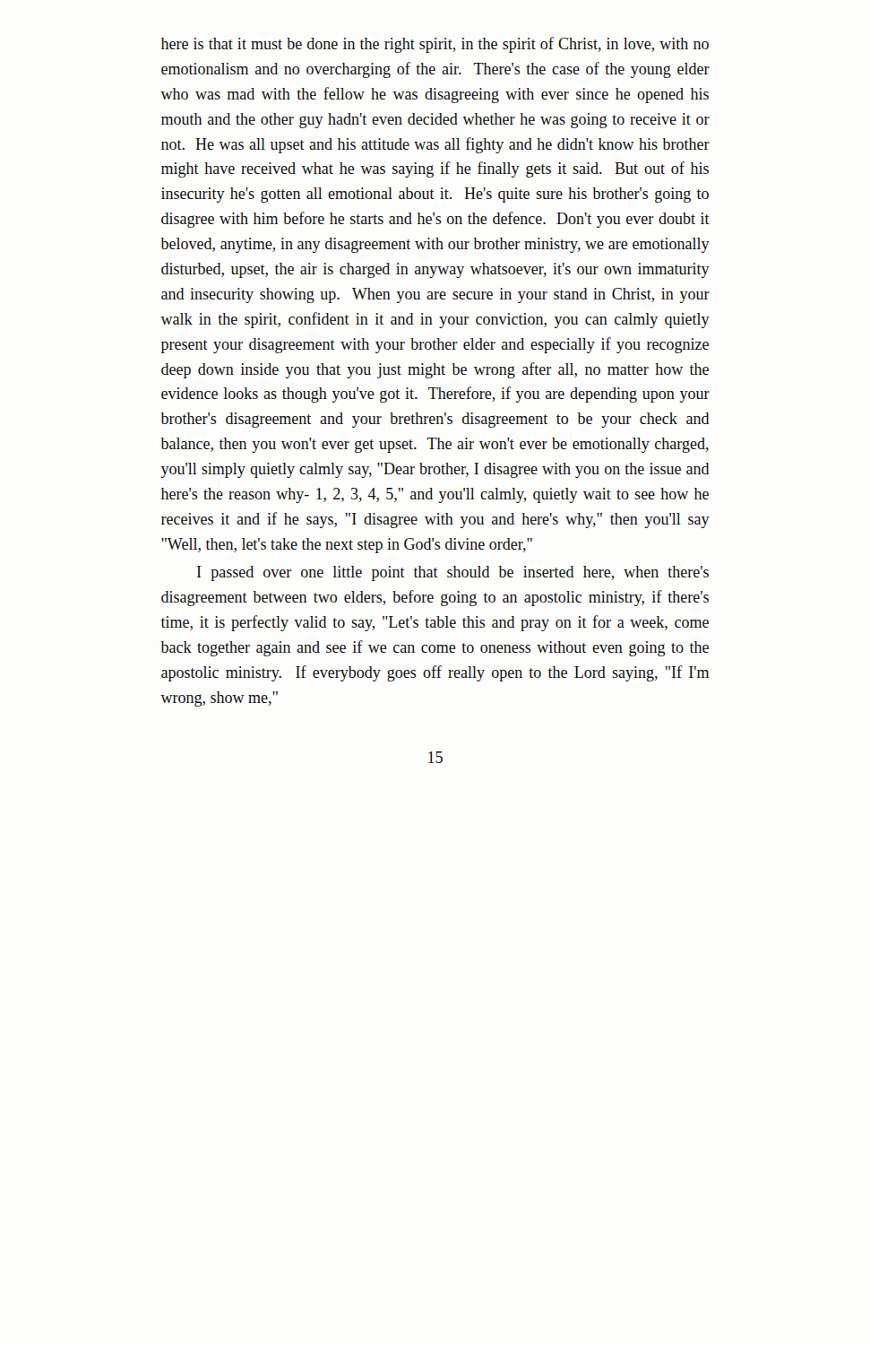here is that it must be done in the right spirit, in the spirit of Christ, in love, with no emotionalism and no overcharging of the air. There's the case of the young elder who was mad with the fellow he was disagreeing with ever since he opened his mouth and the other guy hadn't even decided whether he was going to receive it or not. He was all upset and his attitude was all fighty and he didn't know his brother might have received what he was saying if he finally gets it said. But out of his insecurity he's gotten all emotional about it. He's quite sure his brother's going to disagree with him before he starts and he's on the defence. Don't you ever doubt it beloved, anytime, in any disagreement with our brother ministry, we are emotionally disturbed, upset, the air is charged in anyway whatsoever, it's our own immaturity and insecurity showing up. When you are secure in your stand in Christ, in your walk in the spirit, confident in it and in your conviction, you can calmly quietly present your disagreement with your brother elder and especially if you recognize deep down inside you that you just might be wrong after all, no matter how the evidence looks as though you've got it. Therefore, if you are depending upon your brother's disagreement and your brethren's disagreement to be your check and balance, then you won't ever get upset. The air won't ever be emotionally charged, you'll simply quietly calmly say, "Dear brother, I disagree with you on the issue and here's the reason why- 1, 2, 3, 4, 5," and you'll calmly, quietly wait to see how he receives it and if he says, "I disagree with you and here's why," then you'll say "Well, then, let's take the next step in God's divine order,"
I passed over one little point that should be inserted here, when there's disagreement between two elders, before going to an apostolic ministry, if there's time, it is perfectly valid to say, "Let's table this and pray on it for a week, come back together again and see if we can come to oneness without even going to the apostolic ministry. If everybody goes off really open to the Lord saying, "If I'm wrong, show me,"
15